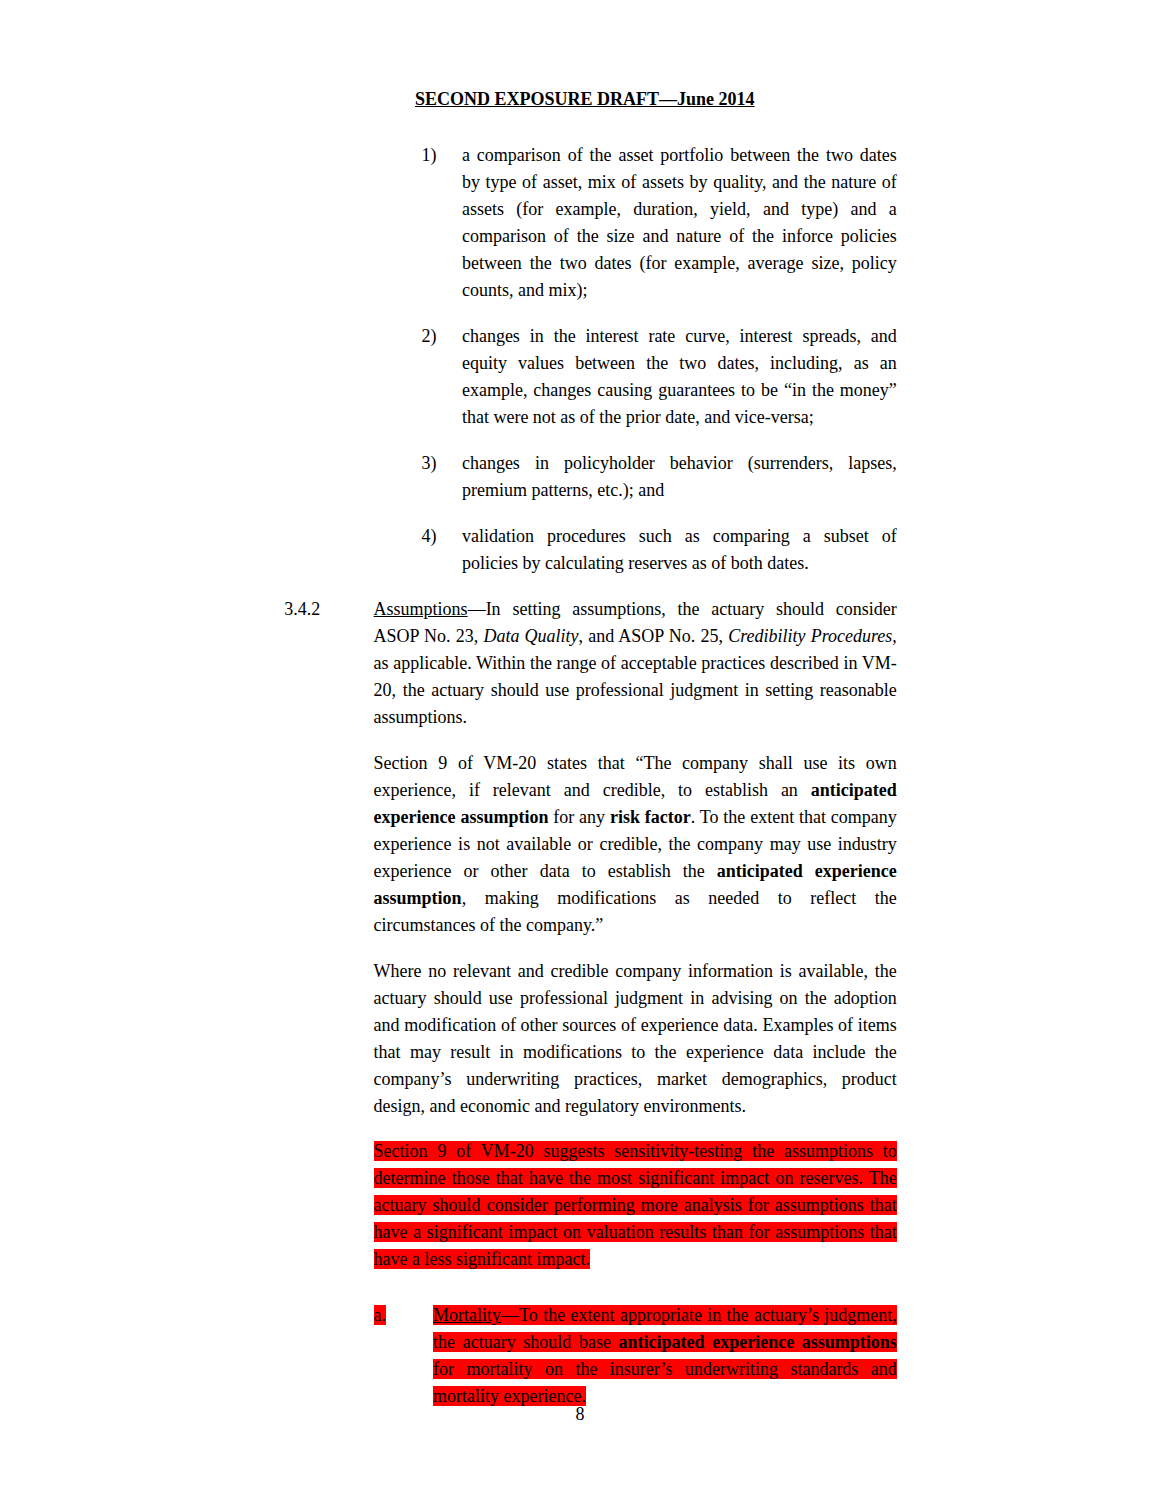SECOND EXPOSURE DRAFT—June 2014
1) a comparison of the asset portfolio between the two dates by type of asset, mix of assets by quality, and the nature of assets (for example, duration, yield, and type) and a comparison of the size and nature of the inforce policies between the two dates (for example, average size, policy counts, and mix);
2) changes in the interest rate curve, interest spreads, and equity values between the two dates, including, as an example, changes causing guarantees to be “in the money” that were not as of the prior date, and vice-versa;
3) changes in policyholder behavior (surrenders, lapses, premium patterns, etc.); and
4) validation procedures such as comparing a subset of policies by calculating reserves as of both dates.
3.4.2
Assumptions—In setting assumptions, the actuary should consider ASOP No. 23, Data Quality, and ASOP No. 25, Credibility Procedures, as applicable. Within the range of acceptable practices described in VM-20, the actuary should use professional judgment in setting reasonable assumptions.
Section 9 of VM-20 states that “The company shall use its own experience, if relevant and credible, to establish an anticipated experience assumption for any risk factor. To the extent that company experience is not available or credible, the company may use industry experience or other data to establish the anticipated experience assumption, making modifications as needed to reflect the circumstances of the company.”
Where no relevant and credible company information is available, the actuary should use professional judgment in advising on the adoption and modification of other sources of experience data. Examples of items that may result in modifications to the experience data include the company’s underwriting practices, market demographics, product design, and economic and regulatory environments.
Section 9 of VM-20 suggests sensitivity-testing the assumptions to determine those that have the most significant impact on reserves. The actuary should consider performing more analysis for assumptions that have a significant impact on valuation results than for assumptions that have a less significant impact.
a. Mortality—To the extent appropriate in the actuary’s judgment, the actuary should base anticipated experience assumptions for mortality on the insurer’s underwriting standards and mortality experience.
8